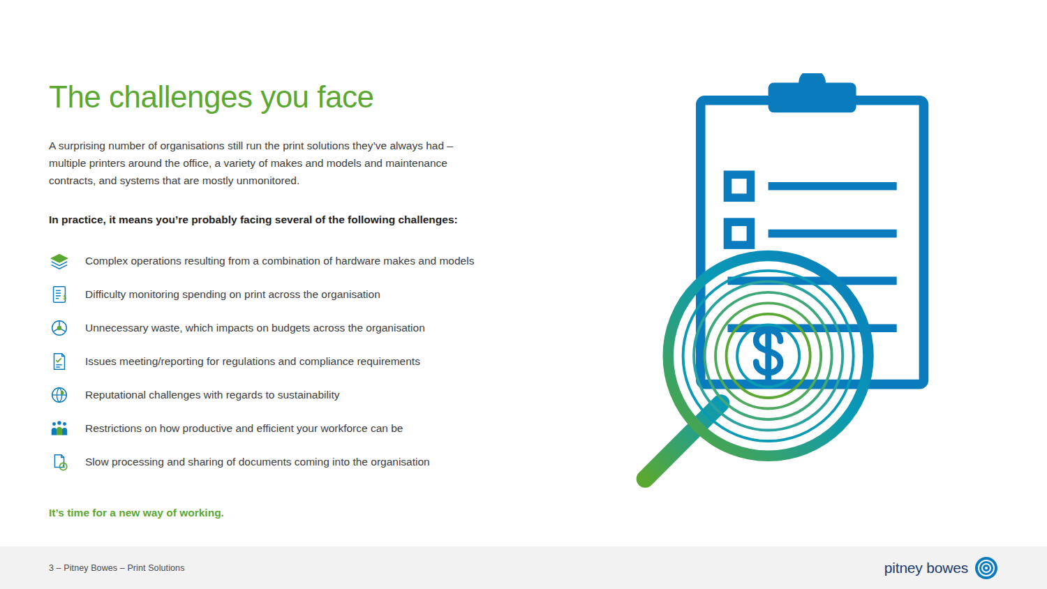The challenges you face
A surprising number of organisations still run the print solutions they’ve always had – multiple printers around the office, a variety of makes and models and maintenance contracts, and systems that are mostly unmonitored.
In practice, it means you’re probably facing several of the following challenges:
Complex operations resulting from a combination of hardware makes and models
$ Difficulty monitoring spending on print across the organisation
Unnecessary waste, which impacts on budgets across the organisation
Issues meeting/reporting for regulations and compliance requirements
Reputational challenges with regards to sustainability
Restrictions on how productive and efficient your workforce can be
Slow processing and sharing of documents coming into the organisation
It’s time for a new way of working.
3 – Pitney Bowes – Print Solutions
pitney bowes